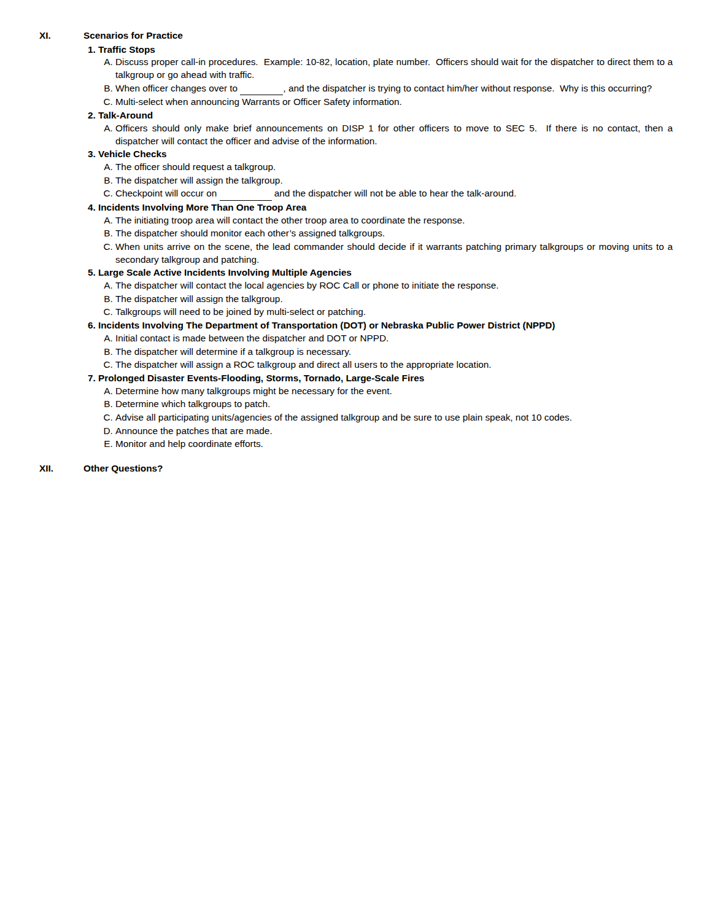XI.
Scenarios for Practice
Traffic Stops
Discuss proper call-in procedures. Example: 10-82, location, plate number. Officers should wait for the dispatcher to direct them to a talkgroup or go ahead with traffic.
When officer changes over to , and the dispatcher is trying to contact him/her without response. Why is this occurring?
Multi-select when announcing Warrants or Officer Safety information.
Talk-Around
Officers should only make brief announcements on DISP 1 for other officers to move to SEC 5. If there is no contact, then a dispatcher will contact the officer and advise of the information.
Vehicle Checks
The officer should request a talkgroup.
The dispatcher will assign the talkgroup.
Checkpoint will occur on and the dispatcher will not be able to hear the talk-around.
Incidents Involving More Than One Troop Area
The initiating troop area will contact the other troop area to coordinate the response.
The dispatcher should monitor each other’s assigned talkgroups.
When units arrive on the scene, the lead commander should decide if it warrants patching primary talkgroups or moving units to a secondary talkgroup and patching.
Large Scale Active Incidents Involving Multiple Agencies
The dispatcher will contact the local agencies by ROC Call or phone to initiate the response.
The dispatcher will assign the talkgroup.
Talkgroups will need to be joined by multi-select or patching.
Incidents Involving The Department of Transportation (DOT) or Nebraska Public Power District (NPPD)
Initial contact is made between the dispatcher and DOT or NPPD.
The dispatcher will determine if a talkgroup is necessary.
The dispatcher will assign a ROC talkgroup and direct all users to the appropriate location.
Prolonged Disaster Events-Flooding, Storms, Tornado, Large-Scale Fires
Determine how many talkgroups might be necessary for the event.
Determine which talkgroups to patch.
Advise all participating units/agencies of the assigned talkgroup and be sure to use plain speak, not 10 codes.
Announce the patches that are made.
Monitor and help coordinate efforts.
XII.
Other Questions?